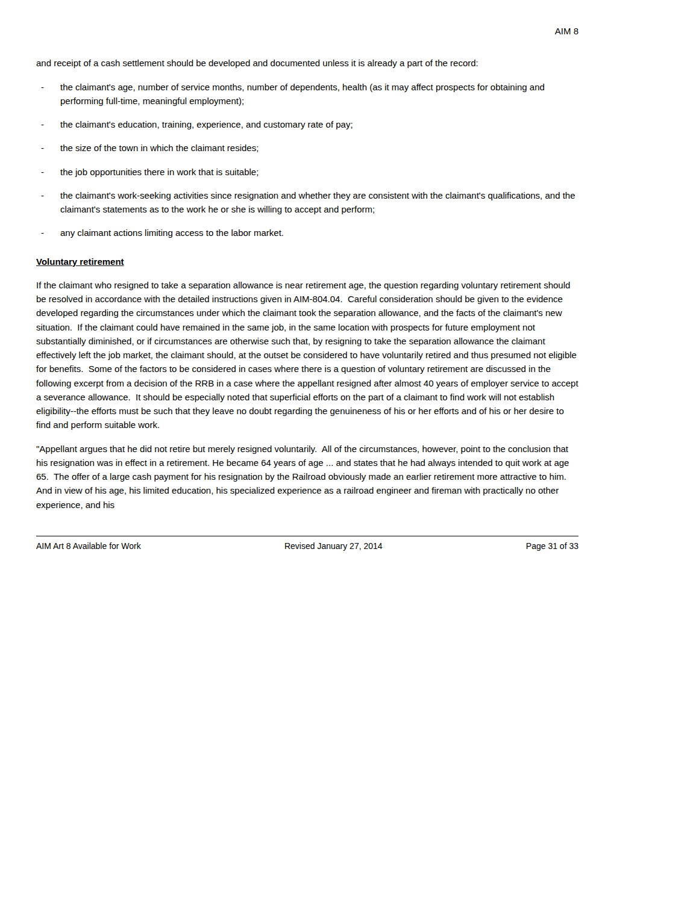AIM 8
and receipt of a cash settlement should be developed and documented unless it is already a part of the record:
the claimant's age, number of service months, number of dependents, health (as it may affect prospects for obtaining and performing full-time, meaningful employment);
the claimant's education, training, experience, and customary rate of pay;
the size of the town in which the claimant resides;
the job opportunities there in work that is suitable;
the claimant's work-seeking activities since resignation and whether they are consistent with the claimant's qualifications, and the claimant's statements as to the work he or she is willing to accept and perform;
any claimant actions limiting access to the labor market.
Voluntary retirement
If the claimant who resigned to take a separation allowance is near retirement age, the question regarding voluntary retirement should be resolved in accordance with the detailed instructions given in AIM-804.04. Careful consideration should be given to the evidence developed regarding the circumstances under which the claimant took the separation allowance, and the facts of the claimant's new situation. If the claimant could have remained in the same job, in the same location with prospects for future employment not substantially diminished, or if circumstances are otherwise such that, by resigning to take the separation allowance the claimant effectively left the job market, the claimant should, at the outset be considered to have voluntarily retired and thus presumed not eligible for benefits. Some of the factors to be considered in cases where there is a question of voluntary retirement are discussed in the following excerpt from a decision of the RRB in a case where the appellant resigned after almost 40 years of employer service to accept a severance allowance. It should be especially noted that superficial efforts on the part of a claimant to find work will not establish eligibility--the efforts must be such that they leave no doubt regarding the genuineness of his or her efforts and of his or her desire to find and perform suitable work.
"Appellant argues that he did not retire but merely resigned voluntarily. All of the circumstances, however, point to the conclusion that his resignation was in effect in a retirement. He became 64 years of age ... and states that he had always intended to quit work at age 65. The offer of a large cash payment for his resignation by the Railroad obviously made an earlier retirement more attractive to him. And in view of his age, his limited education, his specialized experience as a railroad engineer and fireman with practically no other experience, and his
AIM Art 8 Available for Work Revised January 27, 2014 Page 31 of 33